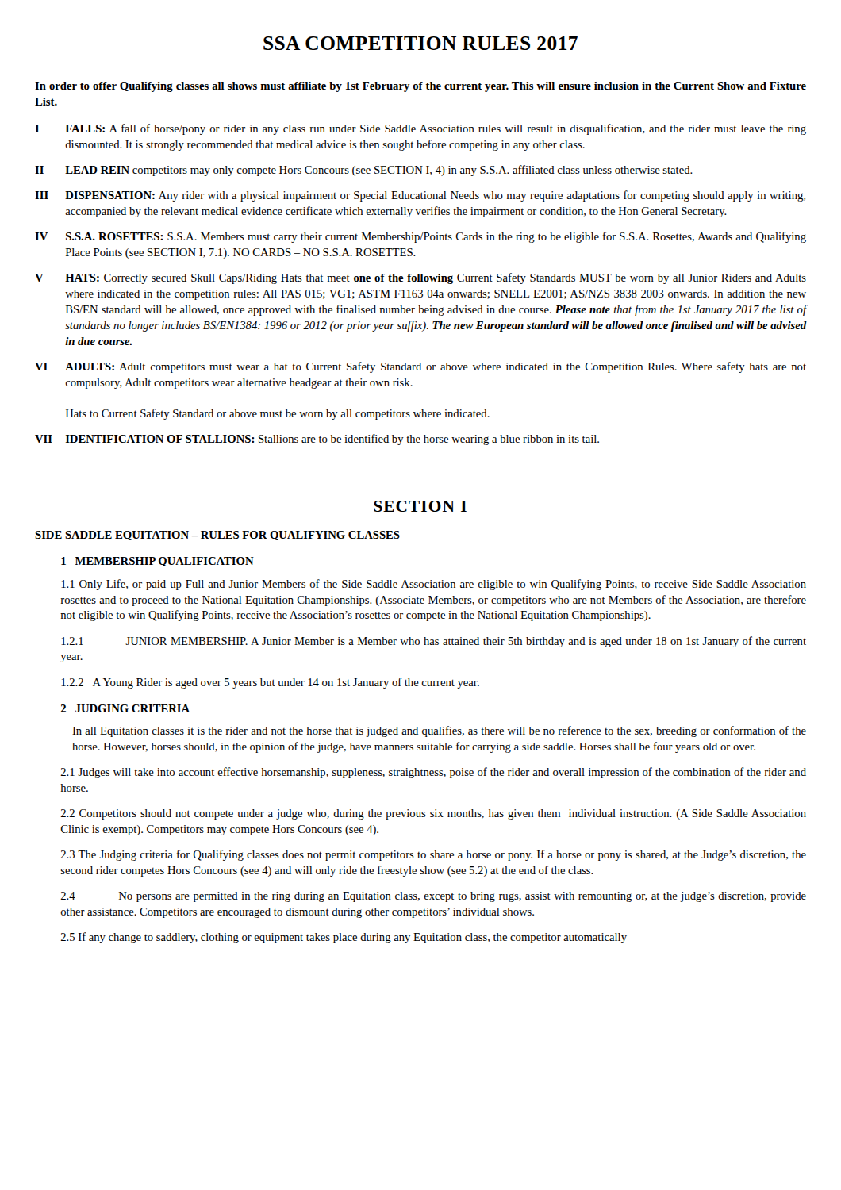SSA COMPETITION RULES 2017
In order to offer Qualifying classes all shows must affiliate by 1st February of the current year. This will ensure inclusion in the Current Show and Fixture List.
| I | FALLS: A fall of horse/pony or rider in any class run under Side Saddle Association rules will result in disqualification, and the rider must leave the ring dismounted. It is strongly recommended that medical advice is then sought before competing in any other class. |
| II | LEAD REIN competitors may only compete Hors Concours (see SECTION I, 4) in any S.S.A. affiliated class unless otherwise stated. |
| III | DISPENSATION: Any rider with a physical impairment or Special Educational Needs who may require adaptations for competing should apply in writing, accompanied by the relevant medical evidence certificate which externally verifies the impairment or condition, to the Hon General Secretary. |
| IV | S.S.A. ROSETTES: S.S.A. Members must carry their current Membership/Points Cards in the ring to be eligible for S.S.A. Rosettes, Awards and Qualifying Place Points (see SECTION I, 7.1). NO CARDS – NO S.S.A. ROSETTES. |
| V | HATS: Correctly secured Skull Caps/Riding Hats that meet one of the following Current Safety Standards MUST be worn by all Junior Riders and Adults where indicated in the competition rules: All PAS 015; VG1; ASTM F1163 04a onwards; SNELL E2001; AS/NZS 3838 2003 onwards. In addition the new BS/EN standard will be allowed, once approved with the finalised number being advised in due course. Please note that from the 1st January 2017 the list of standards no longer includes BS/EN1384: 1996 or 2012 (or prior year suffix). The new European standard will be allowed once finalised and will be advised in due course. |
| VI | ADULTS: Adult competitors must wear a hat to Current Safety Standard or above where indicated in the Competition Rules. Where safety hats are not compulsory, Adult competitors wear alternative headgear at their own risk. Hats to Current Safety Standard or above must be worn by all competitors where indicated. |
| VII | IDENTIFICATION OF STALLIONS: Stallions are to be identified by the horse wearing a blue ribbon in its tail. |
SECTION I
SIDE SADDLE EQUITATION – RULES FOR QUALIFYING CLASSES
1 MEMBERSHIP QUALIFICATION
1.1 Only Life, or paid up Full and Junior Members of the Side Saddle Association are eligible to win Qualifying Points, to receive Side Saddle Association rosettes and to proceed to the National Equitation Championships. (Associate Members, or competitors who are not Members of the Association, are therefore not eligible to win Qualifying Points, receive the Association’s rosettes or compete in the National Equitation Championships).
1.2.1 JUNIOR MEMBERSHIP. A Junior Member is a Member who has attained their 5th birthday and is aged under 18 on 1st January of the current year.
1.2.2 A Young Rider is aged over 5 years but under 14 on 1st January of the current year.
2 JUDGING CRITERIA
In all Equitation classes it is the rider and not the horse that is judged and qualifies, as there will be no reference to the sex, breeding or conformation of the horse. However, horses should, in the opinion of the judge, have manners suitable for carrying a side saddle. Horses shall be four years old or over.
2.1 Judges will take into account effective horsemanship, suppleness, straightness, poise of the rider and overall impression of the combination of the rider and horse.
2.2 Competitors should not compete under a judge who, during the previous six months, has given them individual instruction. (A Side Saddle Association Clinic is exempt). Competitors may compete Hors Concours (see 4).
2.3 The Judging criteria for Qualifying classes does not permit competitors to share a horse or pony. If a horse or pony is shared, at the Judge’s discretion, the second rider competes Hors Concours (see 4) and will only ride the freestyle show (see 5.2) at the end of the class.
2.4 No persons are permitted in the ring during an Equitation class, except to bring rugs, assist with remounting or, at the judge’s discretion, provide other assistance. Competitors are encouraged to dismount during other competitors’ individual shows.
2.5 If any change to saddlery, clothing or equipment takes place during any Equitation class, the competitor automatically